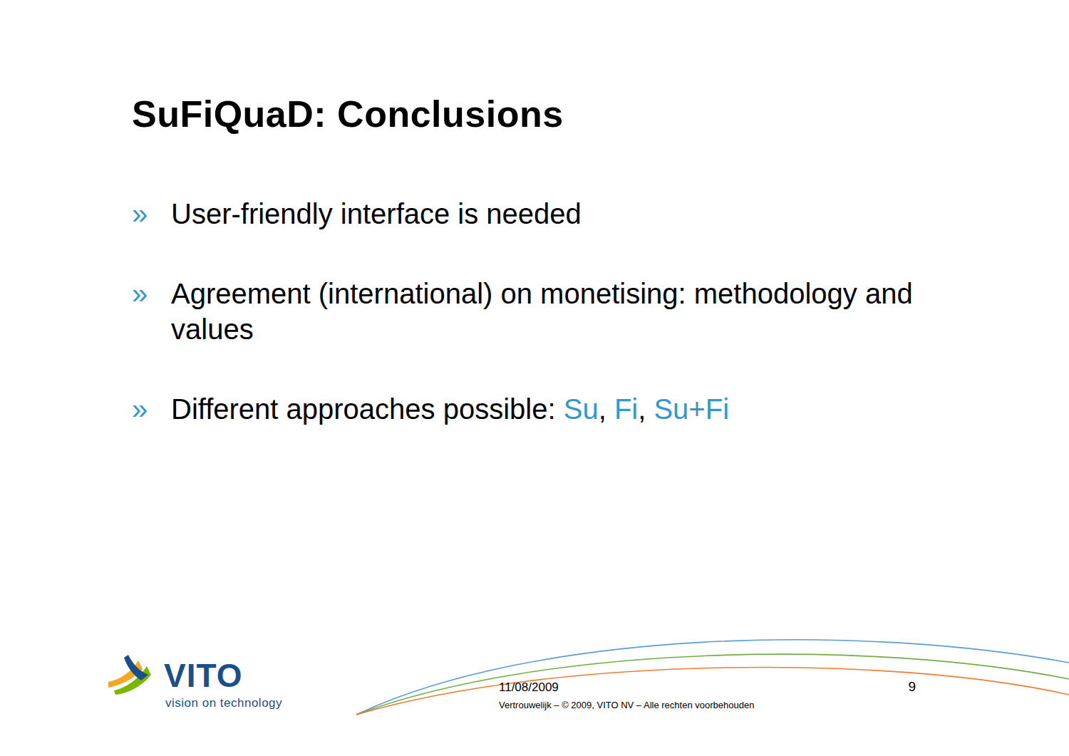SuFiQuaD: Conclusions
User-friendly interface is needed
Agreement (international) on monetising: methodology and values
Different approaches possible: Su, Fi, Su+Fi
VITO
vision on technology
11/08/2009
Vertrouwelijk – © 2009, VITO NV – Alle rechten voorbehouden
9